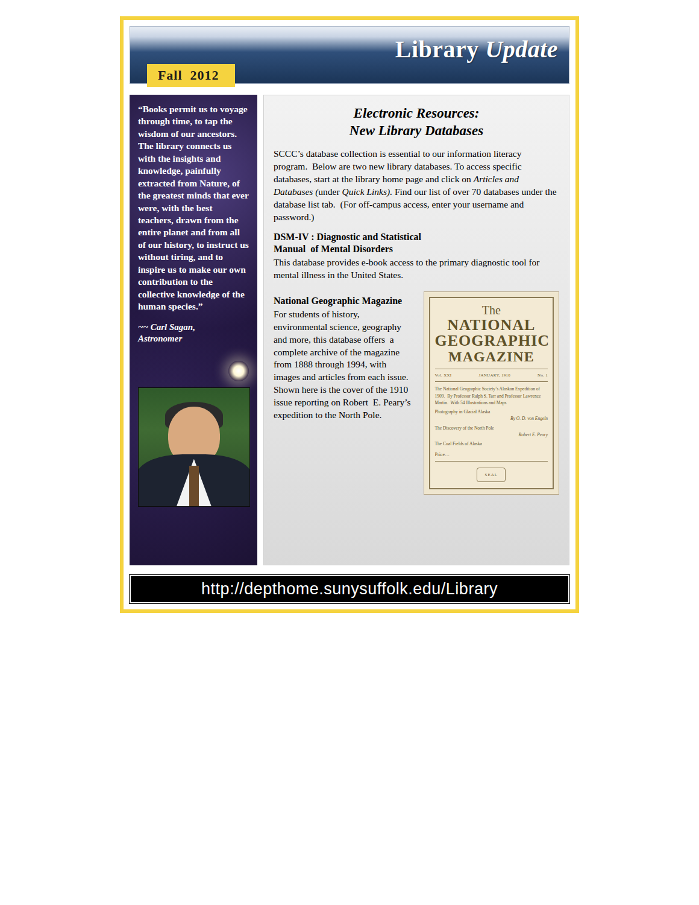Library Update
Fall 2012
“Books permit us to voyage through time, to tap the wisdom of our ancestors. The library connects us with the insights and knowledge, painfully extracted from Nature, of the greatest minds that ever were, with the best teachers, drawn from the entire planet and from all of our history, to instruct us without tiring, and to inspire us to make our own contribution to the collective knowledge of the human species.”
~~ Carl Sagan,
Astronomer
Electronic Resources:
New Library Databases
SCCC’s database collection is essential to our information literacy program. Below are two new library databases. To access specific databases, start at the library home page and click on Articles and Databases (under Quick Links). Find our list of over 70 databases under the database list tab. (For off-campus access, enter your username and password.)
DSM-IV : Diagnostic and Statistical
Manual of Mental Disorders
This database provides e-book access to the primary diagnostic tool for mental illness in the United States.
The
NATIONAL
GEOGRAPHIC
MAGAZINE
Vol. XXI JANUARY, 1910 No. 1
The National Geographic Society’s Alaskan Expedition of 1909. By Professor Ralph S. Tarr and Professor Lawrence Martin. With 54 Illustrations and Maps
Photography in Glacial Alaska By O. D. von Engeln
The Discovery of the North Pole Robert E. Peary
The Coal Fields of Alaska
Price…
SEAL
National Geographic Magazine
For students of history, environmental science, geography and more, this database offers a complete archive of the magazine from 1888 through 1994, with images and articles from each issue. Shown here is the cover of the 1910 issue reporting on Robert E. Peary’s expedition to the North Pole.
http://depthome.sunysuffolk.edu/Library